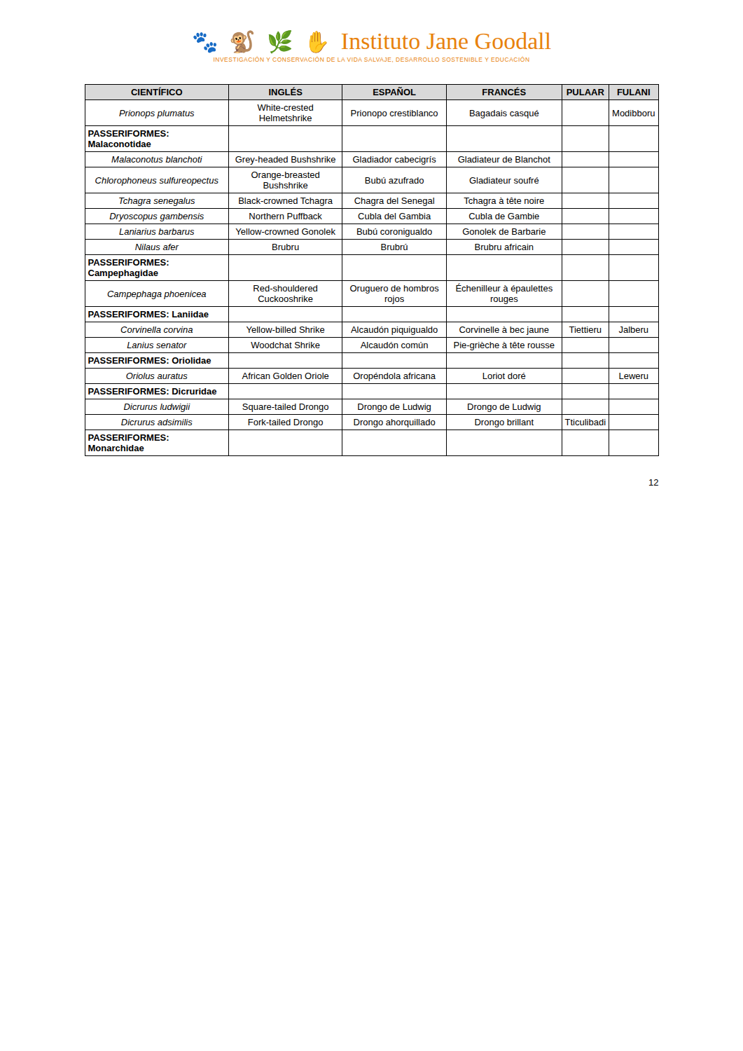🐾 🐒 🌿 ✋ Instituto Jane Goodall
INVESTIGACIÓN Y CONSERVACIÓN DE LA VIDA SALVAJE, DESARROLLO SOSTENIBLE Y EDUCACIÓN
| CIENTÍFICO | INGLÉS | ESPAÑOL | FRANCÉS | PULAAR | FULANI |
| --- | --- | --- | --- | --- | --- |
| Prionops plumatus | White-crested Helmetshrike | Prionopo crestiblanco | Bagadais casqué | | Modibboru |
| PASSERIFORMES: Malaconotidae | | | | | |
| Malaconotus blanchoti | Grey-headed Bushshrike | Gladiador cabecigrís | Gladiateur de Blanchot | | |
| Chlorophoneus sulfureopectus | Orange-breasted Bushshrike | Bubú azufrado | Gladiateur soufré | | |
| Tchagra senegalus | Black-crowned Tchagra | Chagra del Senegal | Tchagra à tête noire | | |
| Dryoscopus gambensis | Northern Puffback | Cubla del Gambia | Cubla de Gambie | | |
| Laniarius barbarus | Yellow-crowned Gonolek | Bubú coronigualdo | Gonolek de Barbarie | | |
| Nilaus afer | Brubru | Brubrú | Brubru africain | | |
| PASSERIFORMES: Campephagidae | | | | | |
| Campephaga phoenicea | Red-shouldered Cuckooshrike | Oruguero de hombros rojos | Échenilleur à épaulettes rouges | | |
| PASSERIFORMES: Laniidae | | | | | |
| Corvinella corvina | Yellow-billed Shrike | Alcaudón piquigualdo | Corvinelle à bec jaune | Tiettieru | Jalberu |
| Lanius senator | Woodchat Shrike | Alcaudón común | Pie-grièche à tête rousse | | |
| PASSERIFORMES: Oriolidae | | | | | |
| Oriolus auratus | African Golden Oriole | Oropéndola africana | Loriot doré | | Leweru |
| PASSERIFORMES: Dicruridae | | | | | |
| Dicrurus ludwigii | Square-tailed Drongo | Drongo de Ludwig | Drongo de Ludwig | | |
| Dicrurus adsimilis | Fork-tailed Drongo | Drongo ahorquillado | Drongo brillant | Tticulibadi | |
| PASSERIFORMES: Monarchidae | | | | | |
12